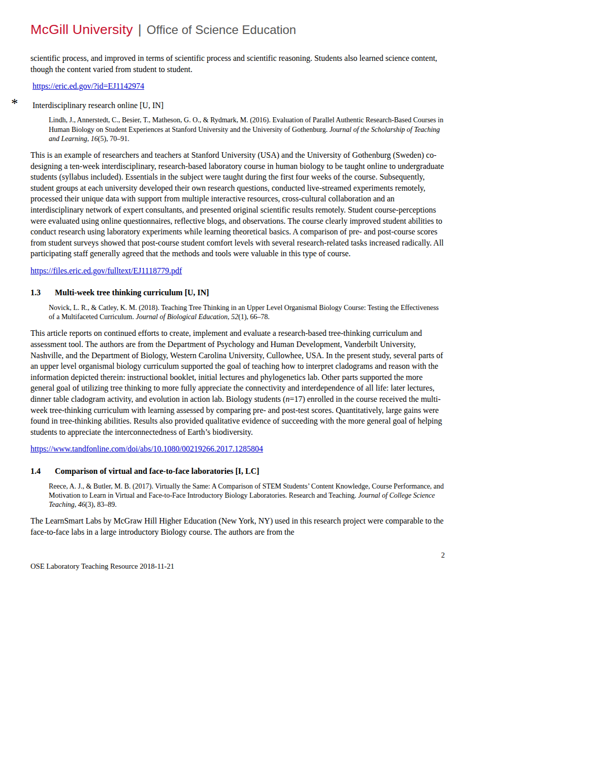McGill University|Office of Science Education
scientific process, and improved in terms of scientific process and scientific reasoning. Students also learned science content, though the content varied from student to student.
https://eric.ed.gov/?id=EJ1142974
*
Interdisciplinary research online [U, IN]
Lindh, J., Annerstedt, C., Besier, T., Matheson, G. O., & Rydmark, M. (2016). Evaluation of Parallel Authentic Research-Based Courses in Human Biology on Student Experiences at Stanford University and the University of Gothenburg. Journal of the Scholarship of Teaching and Learning, 16(5), 70–91.
This is an example of researchers and teachers at Stanford University (USA) and the University of Gothenburg (Sweden) co-designing a ten-week interdisciplinary, research-based laboratory course in human biology to be taught online to undergraduate students (syllabus included). Essentials in the subject were taught during the first four weeks of the course. Subsequently, student groups at each university developed their own research questions, conducted live-streamed experiments remotely, processed their unique data with support from multiple interactive resources, cross-cultural collaboration and an interdisciplinary network of expert consultants, and presented original scientific results remotely. Student course-perceptions were evaluated using online questionnaires, reflective blogs, and observations. The course clearly improved student abilities to conduct research using laboratory experiments while learning theoretical basics. A comparison of pre- and post-course scores from student surveys showed that post-course student comfort levels with several research-related tasks increased radically. All participating staff generally agreed that the methods and tools were valuable in this type of course.
https://files.eric.ed.gov/fulltext/EJ1118779.pdf
1.3 Multi-week tree thinking curriculum [U, IN]
Novick, L. R., & Catley, K. M. (2018). Teaching Tree Thinking in an Upper Level Organismal Biology Course: Testing the Effectiveness of a Multifaceted Curriculum. Journal of Biological Education, 52(1), 66–78.
This article reports on continued efforts to create, implement and evaluate a research-based tree-thinking curriculum and assessment tool. The authors are from the Department of Psychology and Human Development, Vanderbilt University, Nashville, and the Department of Biology, Western Carolina University, Cullowhee, USA. In the present study, several parts of an upper level organismal biology curriculum supported the goal of teaching how to interpret cladograms and reason with the information depicted therein: instructional booklet, initial lectures and phylogenetics lab. Other parts supported the more general goal of utilizing tree thinking to more fully appreciate the connectivity and interdependence of all life: later lectures, dinner table cladogram activity, and evolution in action lab. Biology students (n=17) enrolled in the course received the multi-week tree-thinking curriculum with learning assessed by comparing pre- and post-test scores. Quantitatively, large gains were found in tree-thinking abilities. Results also provided qualitative evidence of succeeding with the more general goal of helping students to appreciate the interconnectedness of Earth’s biodiversity.
https://www.tandfonline.com/doi/abs/10.1080/00219266.2017.1285804
1.4 Comparison of virtual and face-to-face laboratories [I, LC]
Reece, A. J., & Butler, M. B. (2017). Virtually the Same: A Comparison of STEM Students’ Content Knowledge, Course Performance, and Motivation to Learn in Virtual and Face-to-Face Introductory Biology Laboratories. Research and Teaching. Journal of College Science Teaching, 46(3), 83–89.
The LearnSmart Labs by McGraw Hill Higher Education (New York, NY) used in this research project were comparable to the face-to-face labs in a large introductory Biology course. The authors are from the
2 OSE Laboratory Teaching Resource 2018-11-21